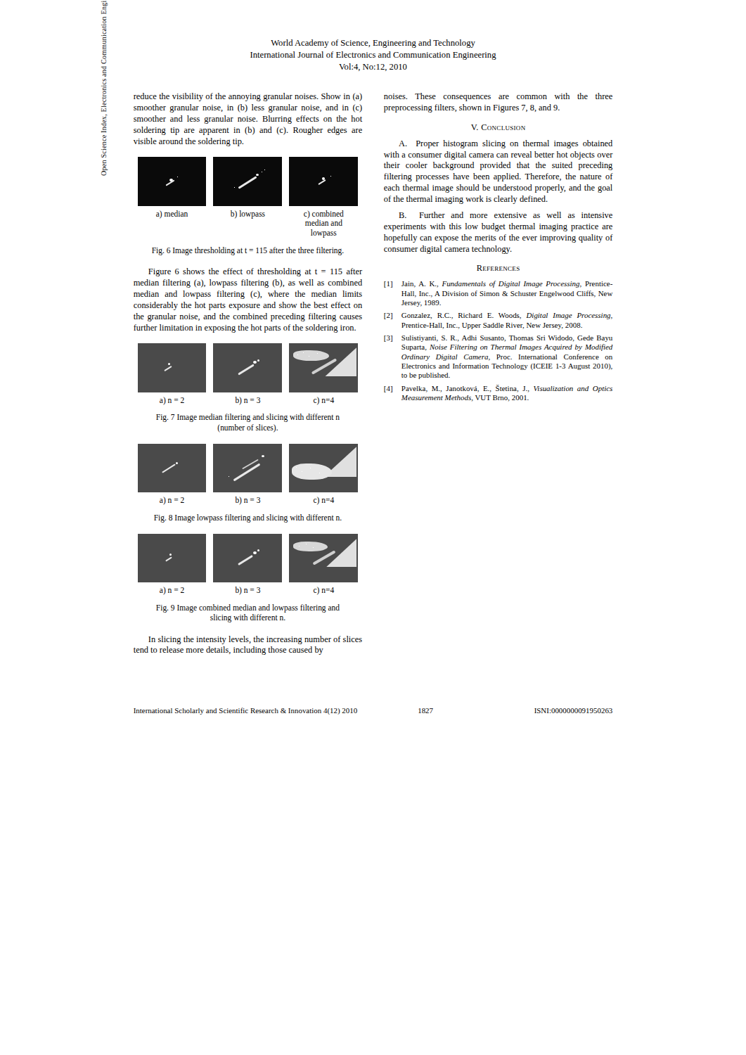World Academy of Science, Engineering and Technology
International Journal of Electronics and Communication Engineering
Vol:4, No:12, 2010
Open Science Index, Electronics and Communication Engineering Vol:4, No:12, 2010 publications.waset.org/13498/pdf
reduce the visibility of the annoying granular noises. Show in (a) smoother granular noise, in (b) less granular noise, and in (c) smoother and less granular noise. Blurring effects on the hot soldering tip are apparent in (b) and (c). Rougher edges are visible around the soldering tip.
a) median
b) lowpass
c) combined
median and
lowpass
Fig. 6 Image thresholding at t = 115 after the three filtering.
Figure 6 shows the effect of thresholding at t = 115 after median filtering (a), lowpass filtering (b), as well as combined median and lowpass filtering (c), where the median limits considerably the hot parts exposure and show the best effect on the granular noise, and the combined preceding filtering causes further limitation in exposing the hot parts of the soldering iron.
a) n = 2
b) n = 3
c) n=4
Fig. 7 Image median filtering and slicing with different n
(number of slices).
a) n = 2
b) n = 3
c) n=4
Fig. 8 Image lowpass filtering and slicing with different n.
a) n = 2
b) n = 3
c) n=4
Fig. 9 Image combined median and lowpass filtering and
slicing with different n.
In slicing the intensity levels, the increasing number of slices tend to release more details, including those caused by
noises. These consequences are common with the three preprocessing filters, shown in Figures 7, 8, and 9.
V. Conclusion
A. Proper histogram slicing on thermal images obtained with a consumer digital camera can reveal better hot objects over their cooler background provided that the suited preceding filtering processes have been applied. Therefore, the nature of each thermal image should be understood properly, and the goal of the thermal imaging work is clearly defined.
B. Further and more extensive as well as intensive experiments with this low budget thermal imaging practice are hopefully can expose the merits of the ever improving quality of consumer digital camera technology.
References
| [1] | Jain, A. K., Fundamentals of Digital Image Processing , Prentice-Hall, Inc., A Division of Simon & Schuster Engelwood Cliffs, New Jersey, 1989. |
| [2] | Gonzalez, R.C., Richard E. Woods, Digital Image Processing , Prentice-Hall, Inc., Upper Saddle River, New Jersey, 2008. |
| [3] | Sulistiyanti, S. R., Adhi Susanto, Thomas Sri Widodo, Gede Bayu Suparta, Noise Filtering on Thermal Images Acquired by Modified Ordinary Digital Camera , Proc. International Conference on Electronics and Information Technology (ICEIE 1-3 August 2010), to be published. |
| [4] | Pavelka, M., Janotková, E., Štetina, J., Visualization and Optics Measurement Methods , VUT Brno, 2001. |
International Scholarly and Scientific Research & Innovation 4(12) 2010
1827
ISNI:0000000091950263